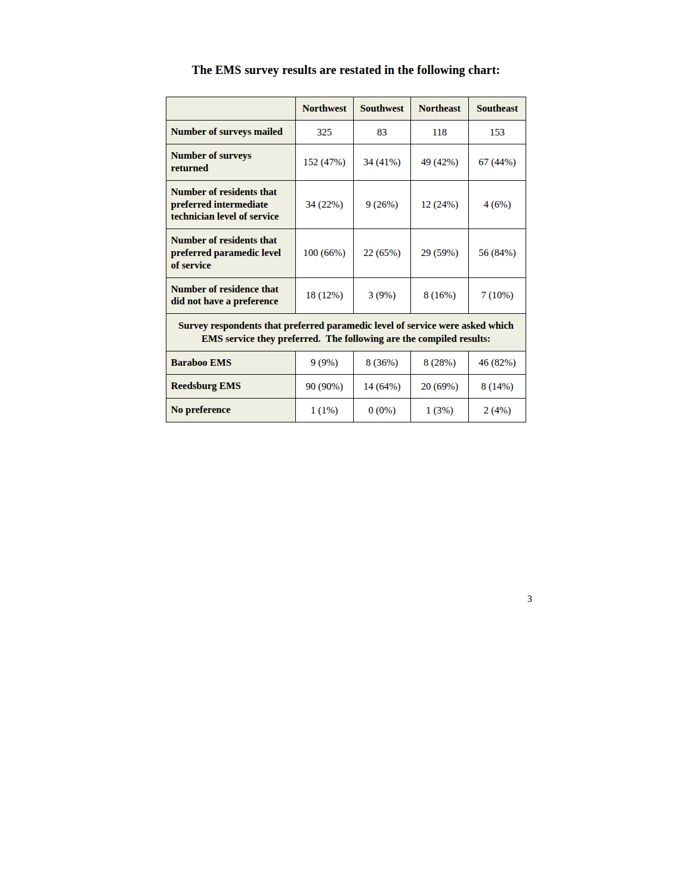The EMS survey results are restated in the following chart:
| | Northwest | Southwest | Northeast | Southeast |
| --- | --- | --- | --- | --- |
| Number of surveys mailed | 325 | 83 | 118 | 153 |
| Number of surveys returned | 152 (47%) | 34 (41%) | 49 (42%) | 67 (44%) |
| Number of residents that preferred intermediate technician level of service | 34 (22%) | 9 (26%) | 12 (24%) | 4 (6%) |
| Number of residents that preferred paramedic level of service | 100 (66%) | 22 (65%) | 29 (59%) | 56 (84%) |
| Number of residence that did not have a preference | 18 (12%) | 3 (9%) | 8 (16%) | 7 (10%) |
| Survey respondents that preferred paramedic level of service were asked which EMS service they preferred. The following are the compiled results: |
| Baraboo EMS | 9 (9%) | 8 (36%) | 8 (28%) | 46 (82%) |
| Reedsburg EMS | 90 (90%) | 14 (64%) | 20 (69%) | 8 (14%) |
| No preference | 1 (1%) | 0 (0%) | 1 (3%) | 2 (4%) |
3